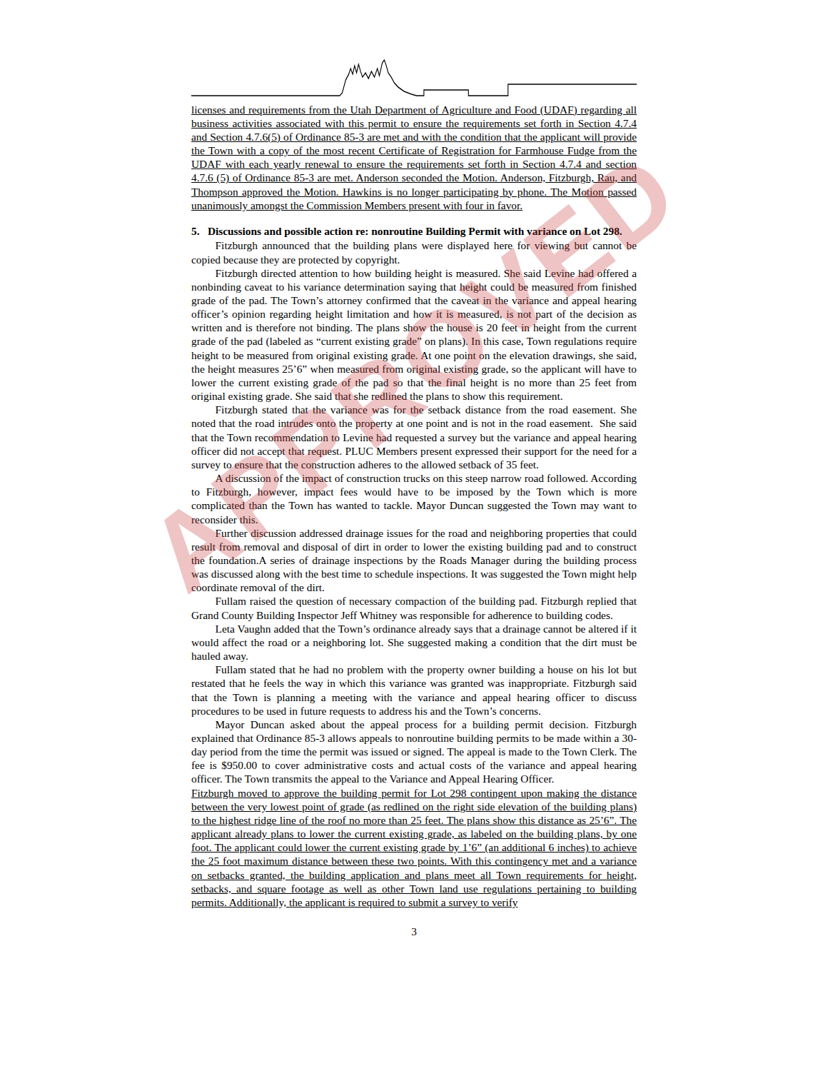APPROVED
licenses and requirements from the Utah Department of Agriculture and Food (UDAF) regarding all business activities associated with this permit to ensure the requirements set forth in Section 4.7.4 and Section 4.7.6(5) of Ordinance 85-3 are met and with the condition that the applicant will provide the Town with a copy of the most recent Certificate of Registration for Farmhouse Fudge from the UDAF with each yearly renewal to ensure the requirements set forth in Section 4.7.4 and section 4.7.6 (5) of Ordinance 85-3 are met. Anderson seconded the Motion. Anderson, Fitzburgh, Rau, and Thompson approved the Motion. Hawkins is no longer participating by phone. The Motion passed unanimously amongst the Commission Members present with four in favor.
5. Discussions and possible action re: nonroutine Building Permit with variance on Lot 298.
Fitzburgh announced that the building plans were displayed here for viewing but cannot be copied because they are protected by copyright.
Fitzburgh directed attention to how building height is measured. She said Levine had offered a nonbinding caveat to his variance determination saying that height could be measured from finished grade of the pad. The Town’s attorney confirmed that the caveat in the variance and appeal hearing officer’s opinion regarding height limitation and how it is measured, is not part of the decision as written and is therefore not binding. The plans show the house is 20 feet in height from the current grade of the pad (labeled as “current existing grade” on plans). In this case, Town regulations require height to be measured from original existing grade. At one point on the elevation drawings, she said, the height measures 25’6” when measured from original existing grade, so the applicant will have to lower the current existing grade of the pad so that the final height is no more than 25 feet from original existing grade. She said that she redlined the plans to show this requirement.
Fitzburgh stated that the variance was for the setback distance from the road easement. She noted that the road intrudes onto the property at one point and is not in the road easement. She said that the Town recommendation to Levine had requested a survey but the variance and appeal hearing officer did not accept that request. PLUC Members present expressed their support for the need for a survey to ensure that the construction adheres to the allowed setback of 35 feet.
A discussion of the impact of construction trucks on this steep narrow road followed. According to Fitzburgh, however, impact fees would have to be imposed by the Town which is more complicated than the Town has wanted to tackle. Mayor Duncan suggested the Town may want to reconsider this.
Further discussion addressed drainage issues for the road and neighboring properties that could result from removal and disposal of dirt in order to lower the existing building pad and to construct the foundation.A series of drainage inspections by the Roads Manager during the building process was discussed along with the best time to schedule inspections. It was suggested the Town might help coordinate removal of the dirt.
Fullam raised the question of necessary compaction of the building pad. Fitzburgh replied that Grand County Building Inspector Jeff Whitney was responsible for adherence to building codes.
Leta Vaughn added that the Town’s ordinance already says that a drainage cannot be altered if it would affect the road or a neighboring lot. She suggested making a condition that the dirt must be hauled away.
Fullam stated that he had no problem with the property owner building a house on his lot but restated that he feels the way in which this variance was granted was inappropriate. Fitzburgh said that the Town is planning a meeting with the variance and appeal hearing officer to discuss procedures to be used in future requests to address his and the Town’s concerns.
Mayor Duncan asked about the appeal process for a building permit decision. Fitzburgh explained that Ordinance 85-3 allows appeals to nonroutine building permits to be made within a 30-day period from the time the permit was issued or signed. The appeal is made to the Town Clerk. The fee is $950.00 to cover administrative costs and actual costs of the variance and appeal hearing officer. The Town transmits the appeal to the Variance and Appeal Hearing Officer.
Fitzburgh moved to approve the building permit for Lot 298 contingent upon making the distance between the very lowest point of grade (as redlined on the right side elevation of the building plans) to the highest ridge line of the roof no more than 25 feet. The plans show this distance as 25’6”. The applicant already plans to lower the current existing grade, as labeled on the building plans, by one foot. The applicant could lower the current existing grade by 1’6” (an additional 6 inches) to achieve the 25 foot maximum distance between these two points. With this contingency met and a variance on setbacks granted, the building application and plans meet all Town requirements for height, setbacks, and square footage as well as other Town land use regulations pertaining to building permits. Additionally, the applicant is required to submit a survey to verify
3